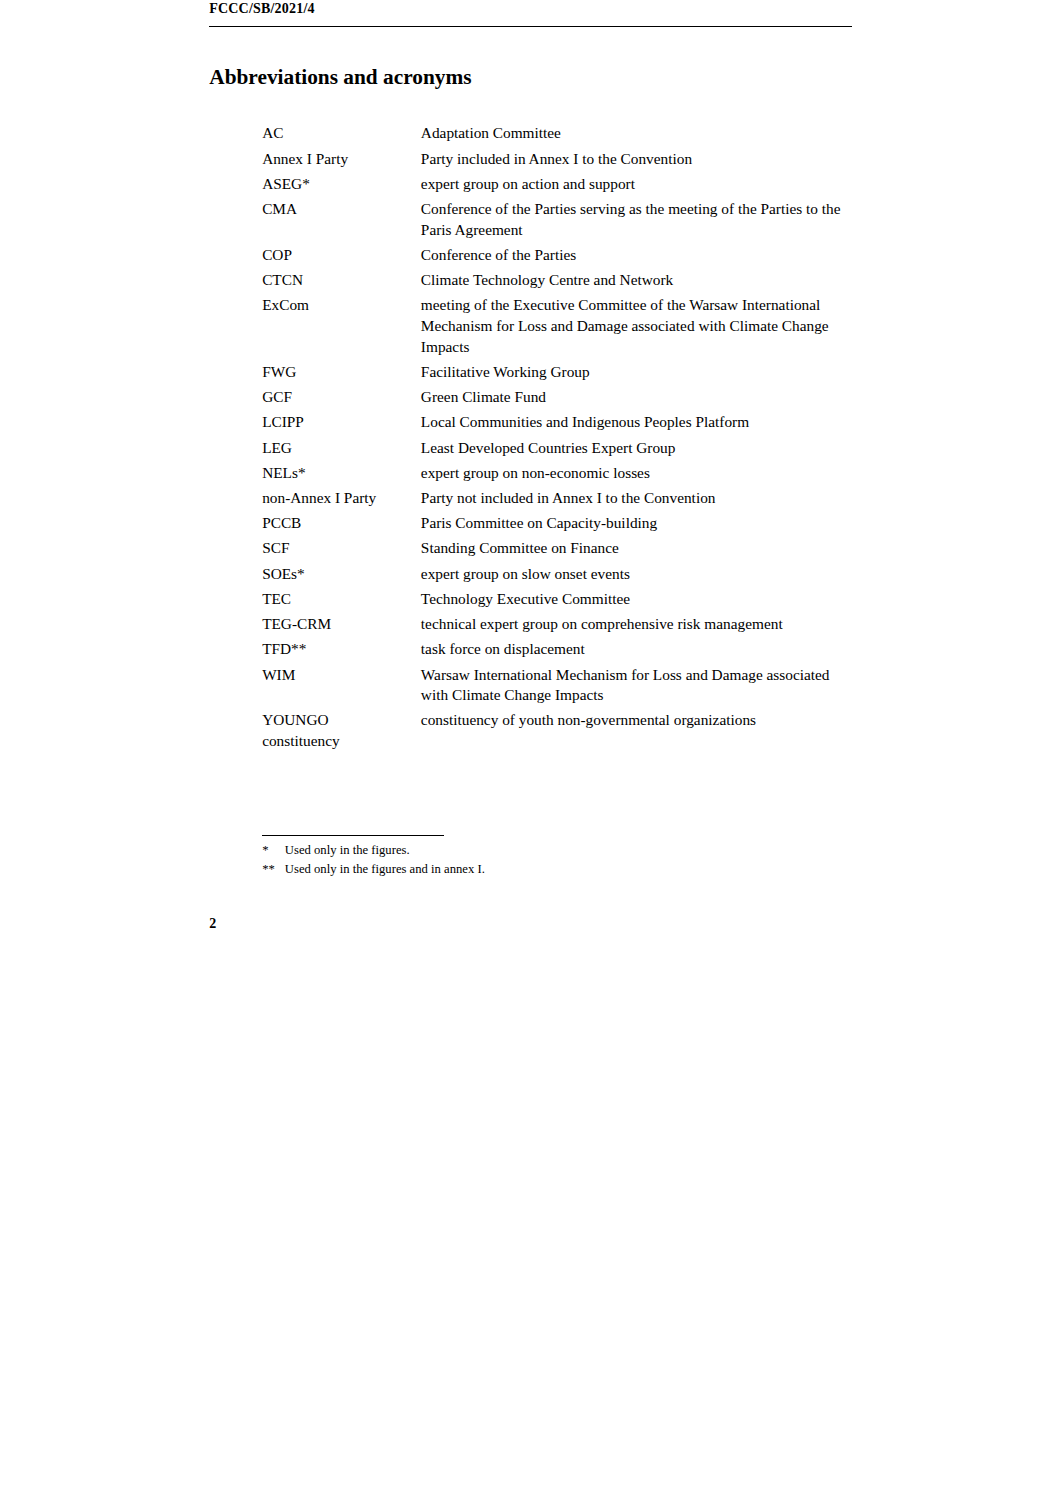FCCC/SB/2021/4
Abbreviations and acronyms
| AC | Adaptation Committee |
| Annex I Party | Party included in Annex I to the Convention |
| ASEG* | expert group on action and support |
| CMA | Conference of the Parties serving as the meeting of the Parties to the Paris Agreement |
| COP | Conference of the Parties |
| CTCN | Climate Technology Centre and Network |
| ExCom | meeting of the Executive Committee of the Warsaw International Mechanism for Loss and Damage associated with Climate Change Impacts |
| FWG | Facilitative Working Group |
| GCF | Green Climate Fund |
| LCIPP | Local Communities and Indigenous Peoples Platform |
| LEG | Least Developed Countries Expert Group |
| NELs* | expert group on non-economic losses |
| non-Annex I Party | Party not included in Annex I to the Convention |
| PCCB | Paris Committee on Capacity-building |
| SCF | Standing Committee on Finance |
| SOEs* | expert group on slow onset events |
| TEC | Technology Executive Committee |
| TEG-CRM | technical expert group on comprehensive risk management |
| TFD** | task force on displacement |
| WIM | Warsaw International Mechanism for Loss and Damage associated with Climate Change Impacts |
| YOUNGO constituency | constituency of youth non-governmental organizations |
*Used only in the figures.
**Used only in the figures and in annex I.
2